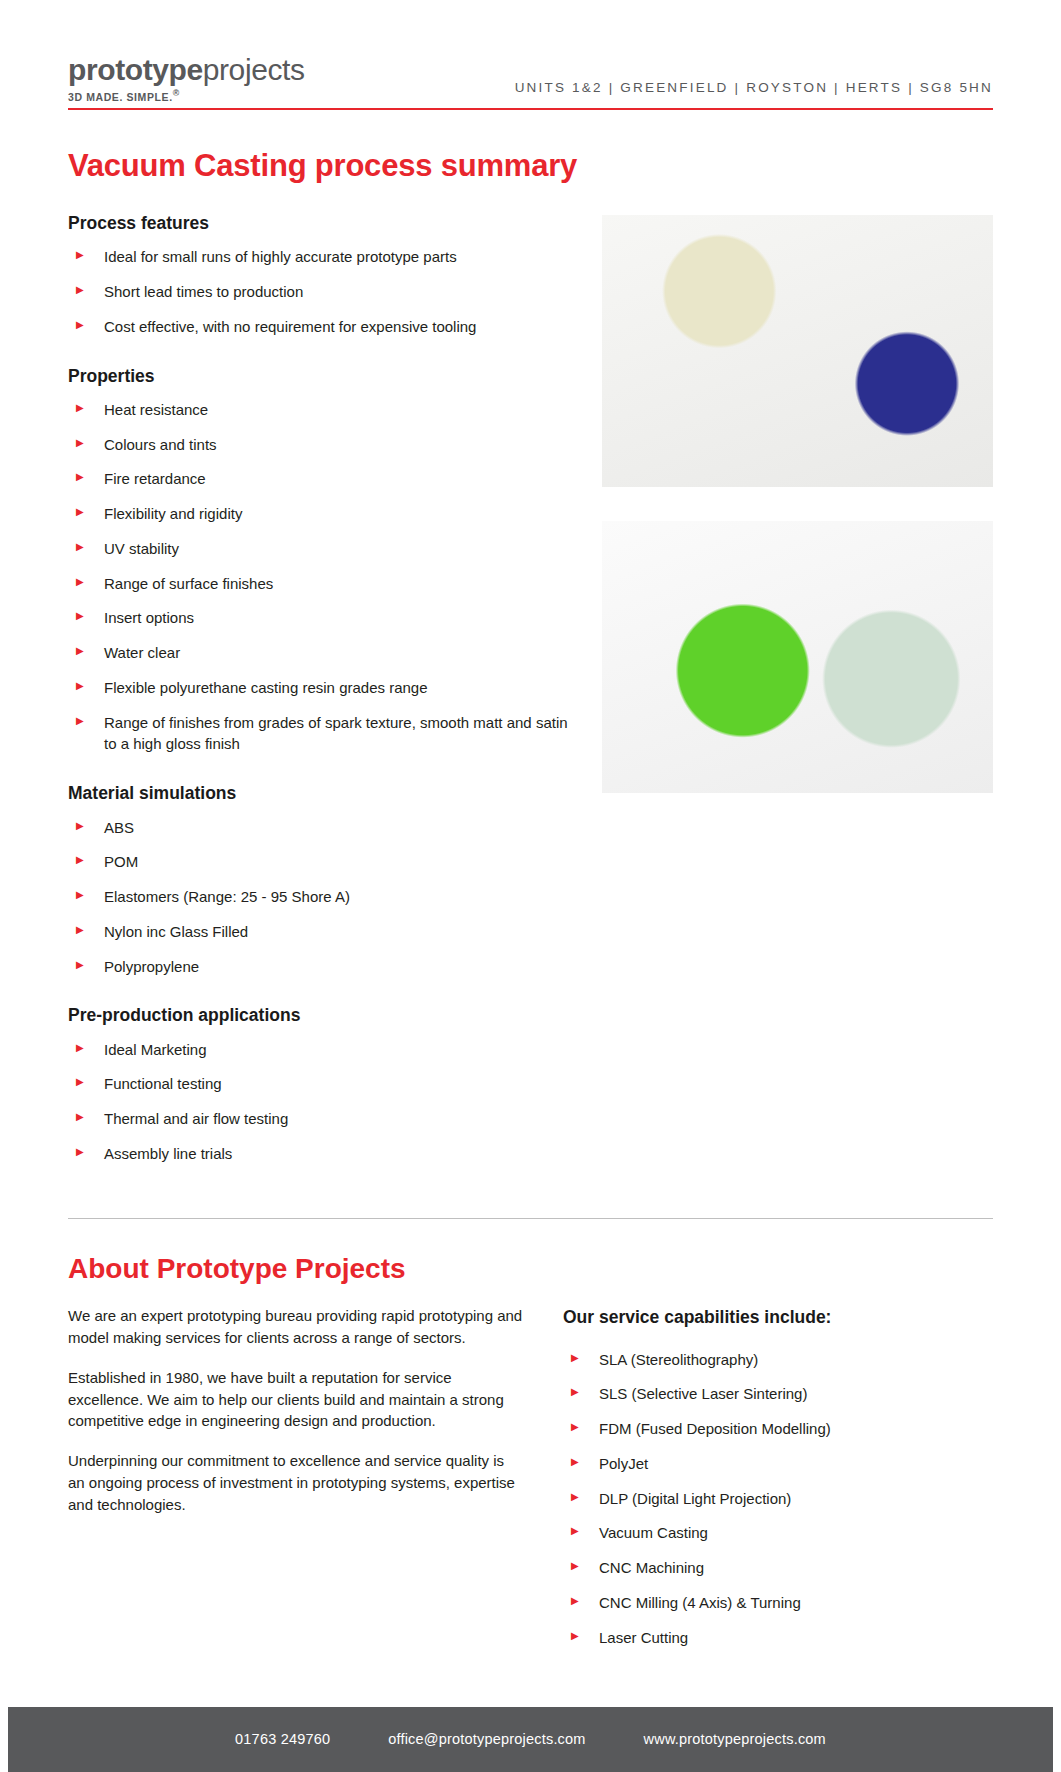prototype projects
3D MADE. SIMPLE.®
UNITS 1&2 | GREENFIELD | ROYSTON | HERTS | SG8 5HN
Vacuum Casting process summary
Process features
Ideal for small runs of highly accurate prototype parts
Short lead times to production
Cost effective, with no requirement for expensive tooling
Properties
Heat resistance
Colours and tints
Fire retardance
Flexibility and rigidity
UV stability
Range of surface finishes
Insert options
Water clear
Flexible polyurethane casting resin grades range
Range of finishes from grades of spark texture, smooth matt and satin to a high gloss finish
Material simulations
ABS
POM
Elastomers (Range: 25 - 95 Shore A)
Nylon inc Glass Filled
Polypropylene
Pre-production applications
Ideal Marketing
Functional testing
Thermal and air flow testing
Assembly line trials
About Prototype Projects
We are an expert prototyping bureau providing rapid prototyping and model making services for clients across a range of sectors.
Established in 1980, we have built a reputation for service excellence. We aim to help our clients build and maintain a strong competitive edge in engineering design and production.
Underpinning our commitment to excellence and service quality is an ongoing process of investment in prototyping systems, expertise and technologies.
Our service capabilities include:
SLA (Stereolithography)
SLS (Selective Laser Sintering)
FDM (Fused Deposition Modelling)
PolyJet
DLP (Digital Light Projection)
Vacuum Casting
CNC Machining
CNC Milling (4 Axis) & Turning
Laser Cutting
01763 249760 office@prototypeprojects.com www.prototypeprojects.com